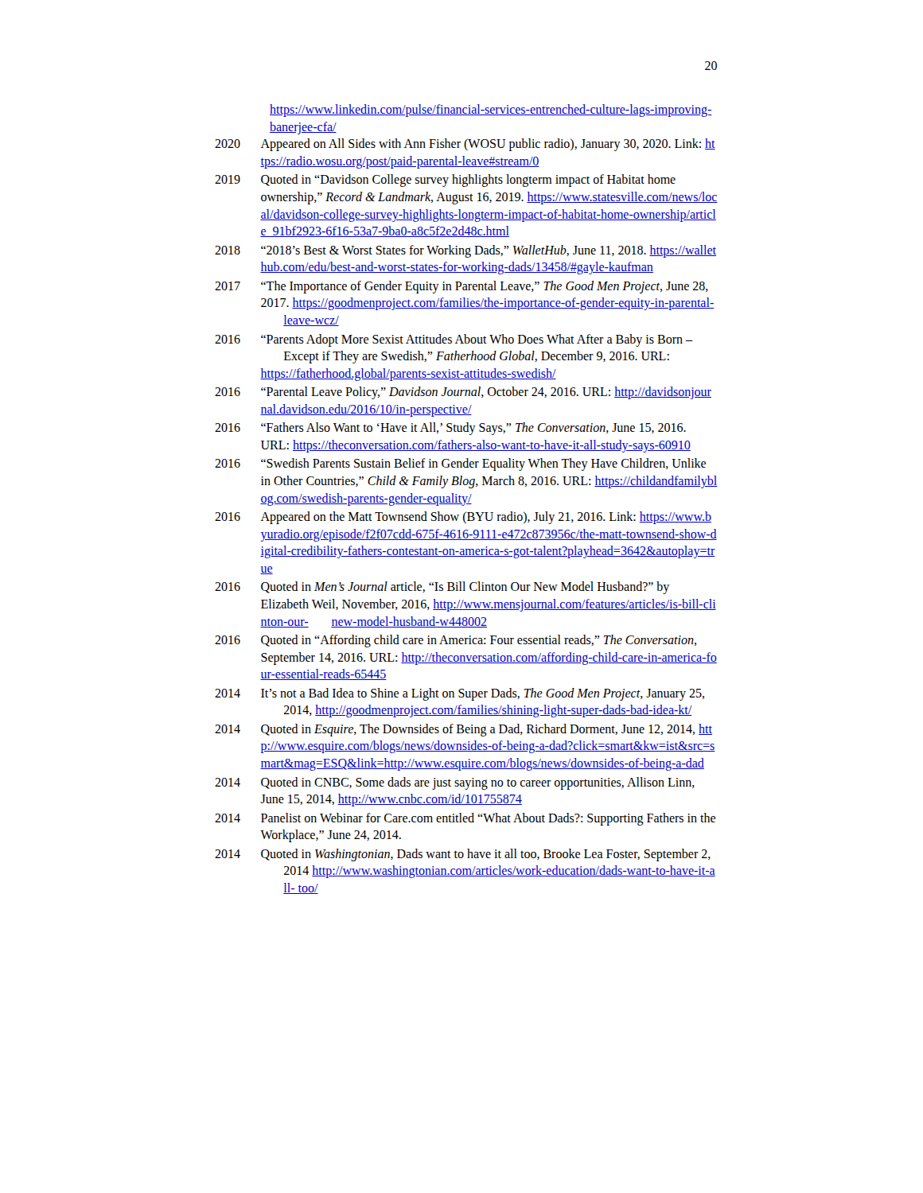20
https://www.linkedin.com/pulse/financial-services-entrenched-culture-lags-improving-banerjee-cfa/
2020
Appeared on All Sides with Ann Fisher (WOSU public radio), January 30, 2020. Link: https://radio.wosu.org/post/paid-parental-leave#stream/0
2019
Quoted in “Davidson College survey highlights longterm impact of Habitat home ownership,” Record & Landmark, August 16, 2019. https://www.statesville.com/news/local/davidson-college-survey-highlights-longterm-impact-of-habitat-home-ownership/article_91bf2923-6f16-53a7-9ba0-a8c5f2e2d48c.html
2018
“2018’s Best & Worst States for Working Dads,” WalletHub, June 11, 2018. https://wallethub.com/edu/best-and-worst-states-for-working-dads/13458/#gayle-kaufman
2017
“The Importance of Gender Equity in Parental Leave,” The Good Men Project, June 28, 2017. https://goodmenproject.com/families/the-importance-of-gender-equity-in-parental-leave-wcz/
2016
“Parents Adopt More Sexist Attitudes About Who Does What After a Baby is Born –
Except if They are Swedish,” Fatherhood Global, December 9, 2016. URL:
https://fatherhood.global/parents-sexist-attitudes-swedish/
2016
“Parental Leave Policy,” Davidson Journal, October 24, 2016. URL: http://davidsonjournal.davidson.edu/2016/10/in-perspective/
2016
“Fathers Also Want to ‘Have it All,’ Study Says,” The Conversation, June 15, 2016. URL: https://theconversation.com/fathers-also-want-to-have-it-all-study-says-60910
2016
“Swedish Parents Sustain Belief in Gender Equality When They Have Children, Unlike in Other Countries,” Child & Family Blog, March 8, 2016. URL: https://childandfamilyblog.com/swedish-parents-gender-equality/
2016
Appeared on the Matt Townsend Show (BYU radio), July 21, 2016. Link: https://www.byuradio.org/episode/f2f07cdd-675f-4616-9111-e472c873956c/the-matt-townsend-show-digital-credibility-fathers-contestant-on-america-s-got-talent?playhead=3642&autoplay=true
2016
Quoted in Men’s Journal article, “Is Bill Clinton Our New Model Husband?” by Elizabeth Weil, November, 2016, http://www.mensjournal.com/features/articles/is-bill-clinton-our-new-model-husband-w448002
2016
Quoted in “Affording child care in America: Four essential reads,” The Conversation, September 14, 2016. URL: http://theconversation.com/affording-child-care-in-america-four-essential-reads-65445
2014
It’s not a Bad Idea to Shine a Light on Super Dads, The Good Men Project, January 25,
2014, http://goodmenproject.com/families/shining-light-super-dads-bad-idea-kt/
2014
Quoted in Esquire, The Downsides of Being a Dad, Richard Dorment, June 12, 2014, http://www.esquire.com/blogs/news/downsides-of-being-a-dad?click=smart&kw=ist&src=smart&mag=ESQ&link=http://www.esquire.com/blogs/news/downsides-of-being-a-dad
2014
Quoted in CNBC, Some dads are just saying no to career opportunities, Allison Linn, June 15, 2014, http://www.cnbc.com/id/101755874
2014
Panelist on Webinar for Care.com entitled “What About Dads?: Supporting Fathers in the Workplace,” June 24, 2014.
2014
Quoted in Washingtonian, Dads want to have it all too, Brooke Lea Foster, September 2,
2014 http://www.washingtonian.com/articles/work-education/dads-want-to-have-it-all- too/